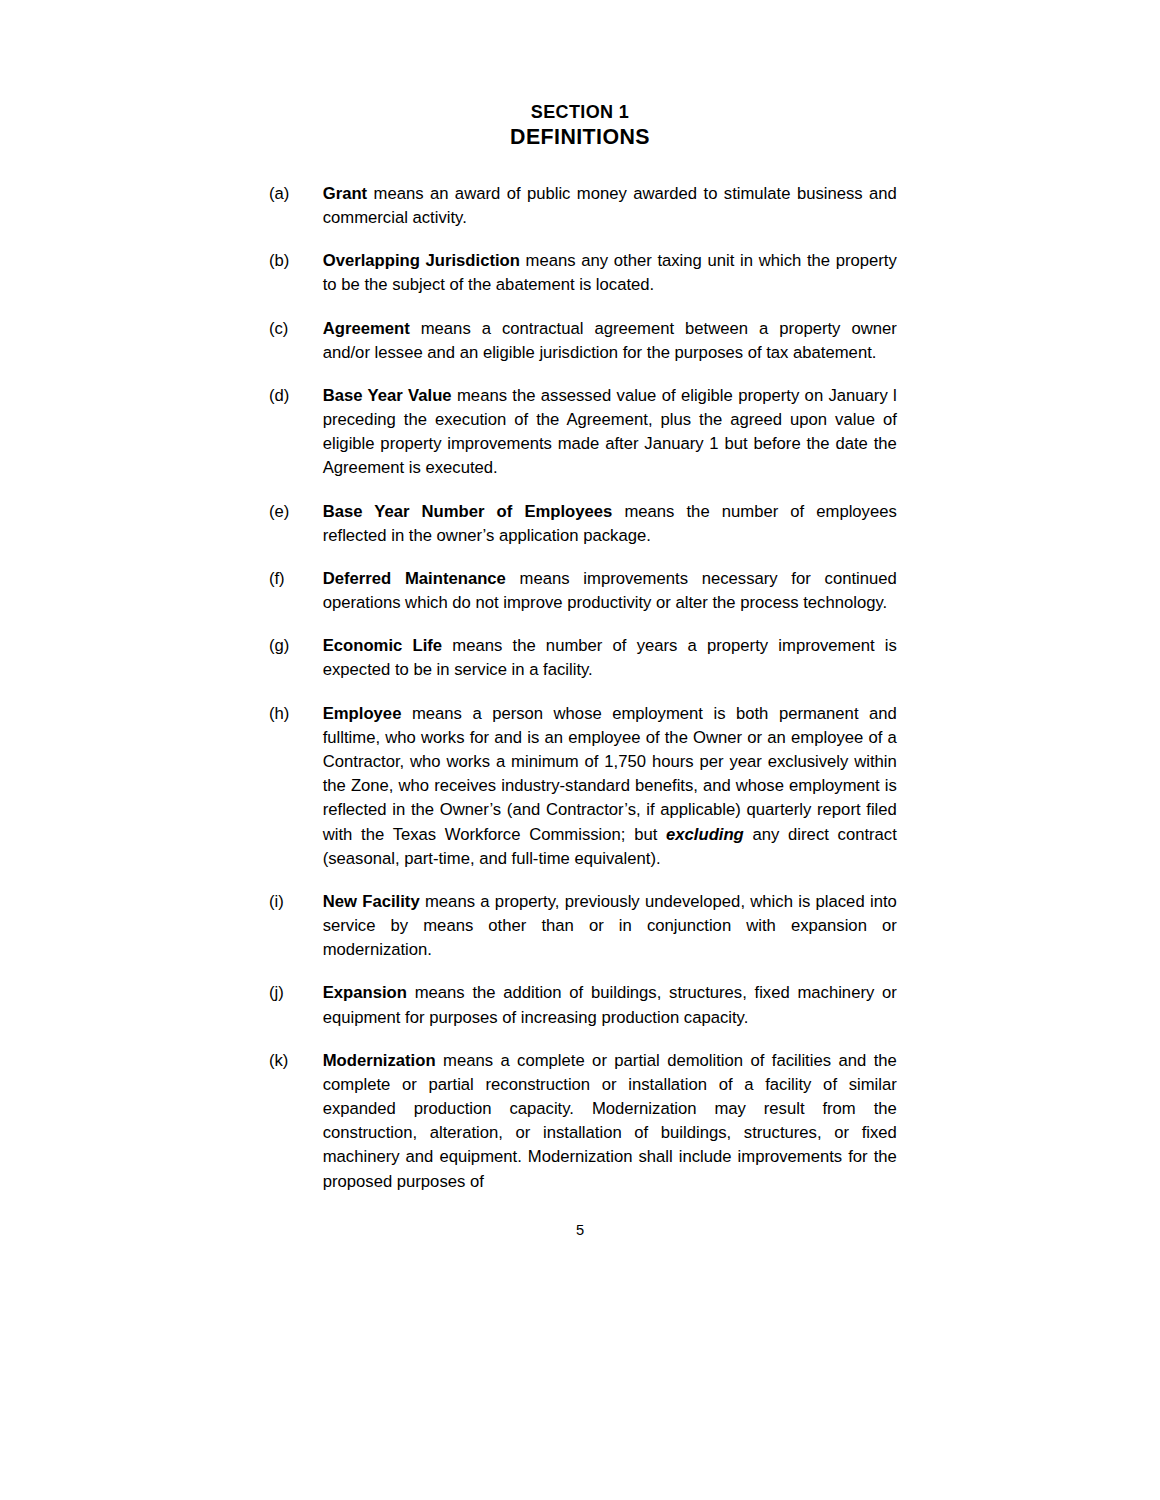SECTION 1 DEFINITIONS
(a)
Grant means an award of public money awarded to stimulate business and commercial activity.
(b)
Overlapping Jurisdiction means any other taxing unit in which the property to be the subject of the abatement is located.
(c)
Agreement means a contractual agreement between a property owner and/or lessee and an eligible jurisdiction for the purposes of tax abatement.
(d)
Base Year Value means the assessed value of eligible property on January l preceding the execution of the Agreement, plus the agreed upon value of eligible property improvements made after January 1 but before the date the Agreement is executed.
(e)
Base Year Number of Employees means the number of employees reflected in the owner’s application package.
(f)
Deferred Maintenance means improvements necessary for continued operations which do not improve productivity or alter the process technology.
(g)
Economic Life means the number of years a property improvement is expected to be in service in a facility.
(h)
Employee means a person whose employment is both permanent and fulltime, who works for and is an employee of the Owner or an employee of a Contractor, who works a minimum of 1,750 hours per year exclusively within the Zone, who receives industry-standard benefits, and whose employment is reflected in the Owner’s (and Contractor’s, if applicable) quarterly report filed with the Texas Workforce Commission; but excluding any direct contract (seasonal, part-time, and full-time equivalent).
(i)
New Facility means a property, previously undeveloped, which is placed into service by means other than or in conjunction with expansion or modernization.
(j)
Expansion means the addition of buildings, structures, fixed machinery or equipment for purposes of increasing production capacity.
(k)
Modernization means a complete or partial demolition of facilities and the complete or partial reconstruction or installation of a facility of similar expanded production capacity. Modernization may result from the construction, alteration, or installation of buildings, structures, or fixed machinery and equipment. Modernization shall include improvements for the proposed purposes of
5